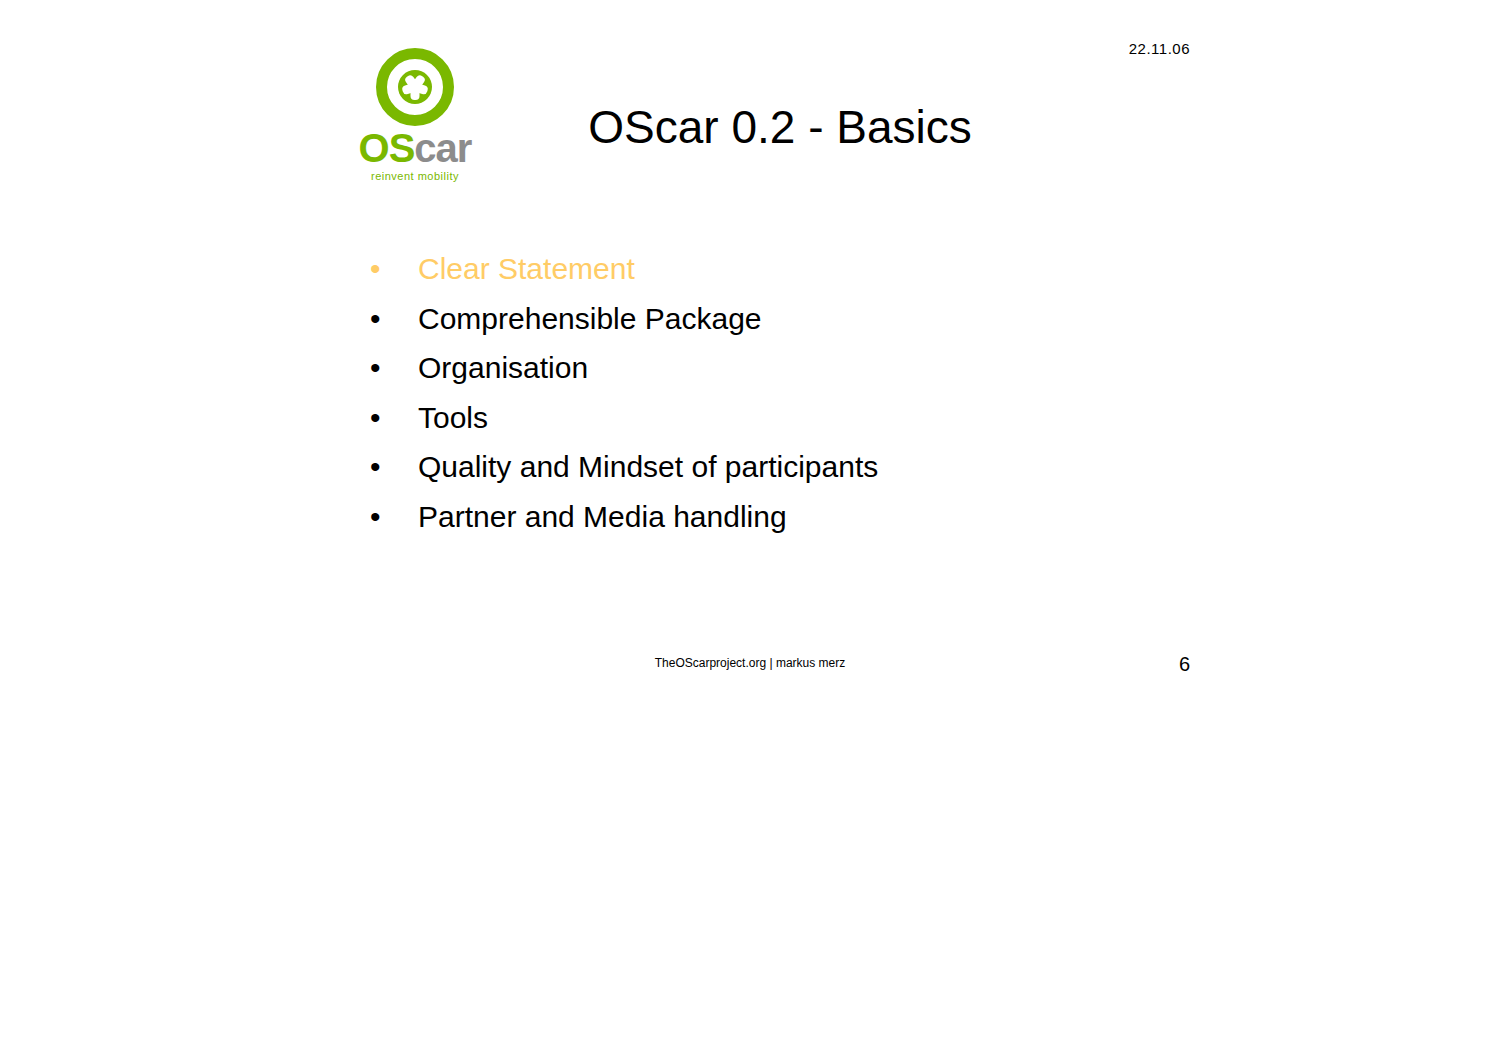22.11.06
OS car
reinvent mobility
OScar 0.2 - Basics
Clear Statement
Comprehensible Package
Organisation
Tools
Quality and Mindset of participants
Partner and Media handling
TheOScarproject.org | markus merz
6